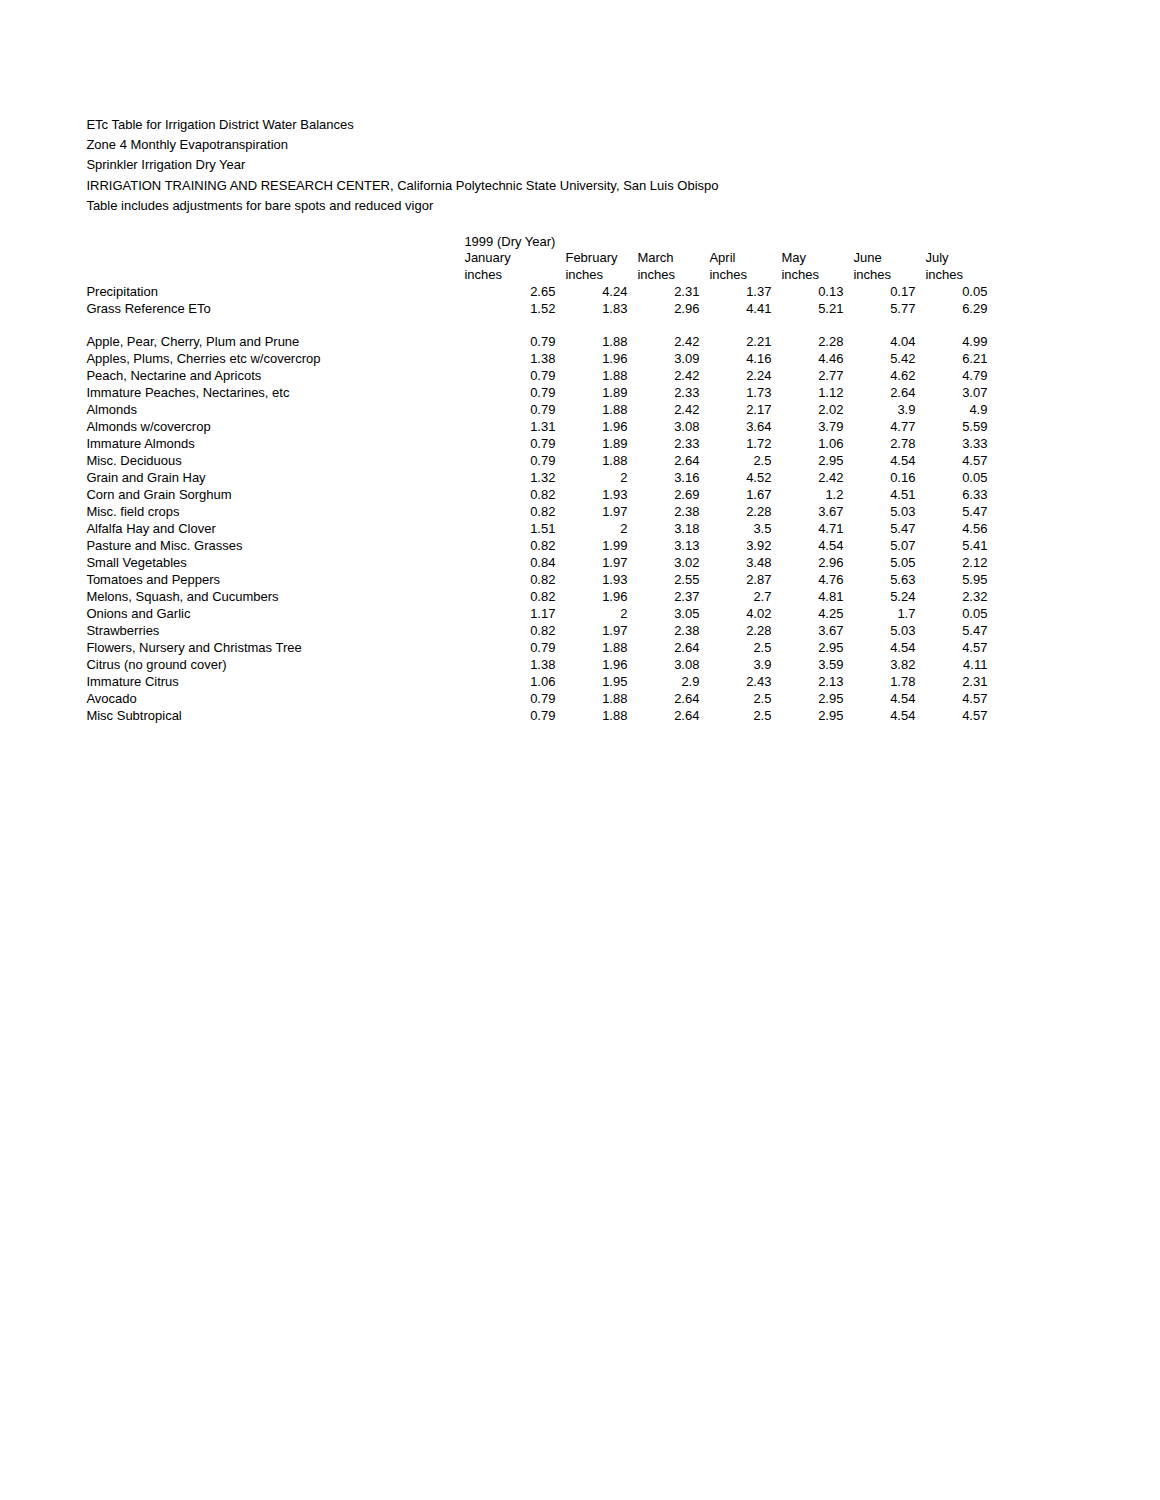ETc Table for Irrigation District Water Balances
Zone 4 Monthly Evapotranspiration
Sprinkler Irrigation Dry Year
IRRIGATION TRAINING AND RESEARCH CENTER, California Polytechnic State University, San Luis Obispo
Table includes adjustments for bare spots and reduced vigor
| | 1999 (Dry Year) | | | | | | |
| | January | February | March | April | May | June | July |
| | inches | inches | inches | inches | inches | inches | inches |
| Precipitation | 2.65 | 4.24 | 2.31 | 1.37 | 0.13 | 0.17 | 0.05 |
| Grass Reference ETo | 1.52 | 1.83 | 2.96 | 4.41 | 5.21 | 5.77 | 6.29 |
| Apple, Pear, Cherry, Plum and Prune | 0.79 | 1.88 | 2.42 | 2.21 | 2.28 | 4.04 | 4.99 |
| Apples, Plums, Cherries etc w/covercrop | 1.38 | 1.96 | 3.09 | 4.16 | 4.46 | 5.42 | 6.21 |
| Peach, Nectarine and Apricots | 0.79 | 1.88 | 2.42 | 2.24 | 2.77 | 4.62 | 4.79 |
| Immature Peaches, Nectarines, etc | 0.79 | 1.89 | 2.33 | 1.73 | 1.12 | 2.64 | 3.07 |
| Almonds | 0.79 | 1.88 | 2.42 | 2.17 | 2.02 | 3.9 | 4.9 |
| Almonds w/covercrop | 1.31 | 1.96 | 3.08 | 3.64 | 3.79 | 4.77 | 5.59 |
| Immature Almonds | 0.79 | 1.89 | 2.33 | 1.72 | 1.06 | 2.78 | 3.33 |
| Misc. Deciduous | 0.79 | 1.88 | 2.64 | 2.5 | 2.95 | 4.54 | 4.57 |
| Grain and Grain Hay | 1.32 | 2 | 3.16 | 4.52 | 2.42 | 0.16 | 0.05 |
| Corn and Grain Sorghum | 0.82 | 1.93 | 2.69 | 1.67 | 1.2 | 4.51 | 6.33 |
| Misc. field crops | 0.82 | 1.97 | 2.38 | 2.28 | 3.67 | 5.03 | 5.47 |
| Alfalfa Hay and Clover | 1.51 | 2 | 3.18 | 3.5 | 4.71 | 5.47 | 4.56 |
| Pasture and Misc. Grasses | 0.82 | 1.99 | 3.13 | 3.92 | 4.54 | 5.07 | 5.41 |
| Small Vegetables | 0.84 | 1.97 | 3.02 | 3.48 | 2.96 | 5.05 | 2.12 |
| Tomatoes and Peppers | 0.82 | 1.93 | 2.55 | 2.87 | 4.76 | 5.63 | 5.95 |
| Melons, Squash, and Cucumbers | 0.82 | 1.96 | 2.37 | 2.7 | 4.81 | 5.24 | 2.32 |
| Onions and Garlic | 1.17 | 2 | 3.05 | 4.02 | 4.25 | 1.7 | 0.05 |
| Strawberries | 0.82 | 1.97 | 2.38 | 2.28 | 3.67 | 5.03 | 5.47 |
| Flowers, Nursery and Christmas Tree | 0.79 | 1.88 | 2.64 | 2.5 | 2.95 | 4.54 | 4.57 |
| Citrus (no ground cover) | 1.38 | 1.96 | 3.08 | 3.9 | 3.59 | 3.82 | 4.11 |
| Immature Citrus | 1.06 | 1.95 | 2.9 | 2.43 | 2.13 | 1.78 | 2.31 |
| Avocado | 0.79 | 1.88 | 2.64 | 2.5 | 2.95 | 4.54 | 4.57 |
| Misc Subtropical | 0.79 | 1.88 | 2.64 | 2.5 | 2.95 | 4.54 | 4.57 |